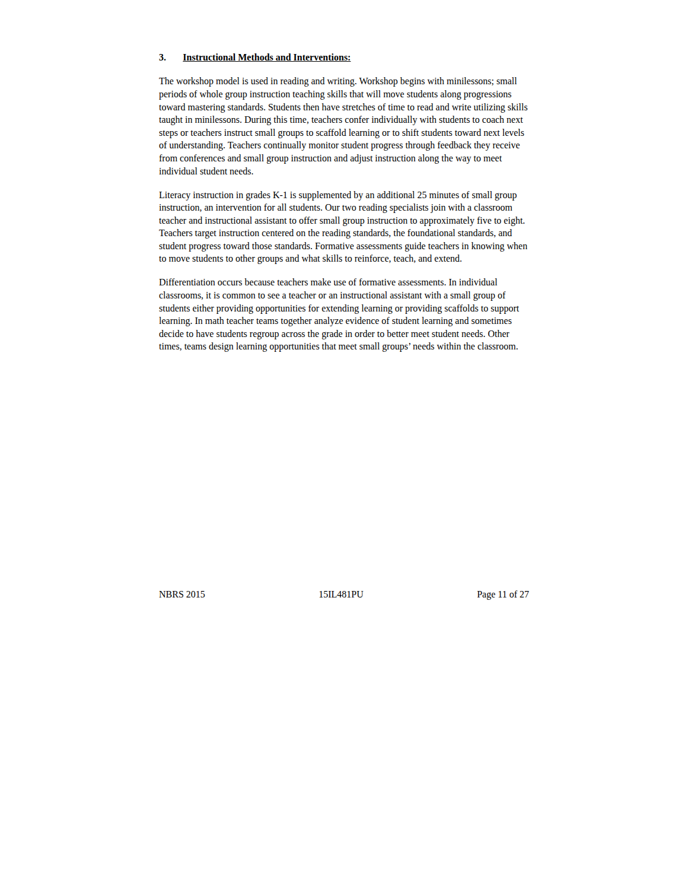3.
Instructional Methods and Interventions:
The workshop model is used in reading and writing. Workshop begins with minilessons; small periods of whole group instruction teaching skills that will move students along progressions toward mastering standards. Students then have stretches of time to read and write utilizing skills taught in minilessons. During this time, teachers confer individually with students to coach next steps or teachers instruct small groups to scaffold learning or to shift students toward next levels of understanding. Teachers continually monitor student progress through feedback they receive from conferences and small group instruction and adjust instruction along the way to meet individual student needs.
Literacy instruction in grades K-1 is supplemented by an additional 25 minutes of small group instruction, an intervention for all students. Our two reading specialists join with a classroom teacher and instructional assistant to offer small group instruction to approximately five to eight. Teachers target instruction centered on the reading standards, the foundational standards, and student progress toward those standards. Formative assessments guide teachers in knowing when to move students to other groups and what skills to reinforce, teach, and extend.
Differentiation occurs because teachers make use of formative assessments. In individual classrooms, it is common to see a teacher or an instructional assistant with a small group of students either providing opportunities for extending learning or providing scaffolds to support learning. In math teacher teams together analyze evidence of student learning and sometimes decide to have students regroup across the grade in order to better meet student needs. Other times, teams design learning opportunities that meet small groups’ needs within the classroom.
NBRS 2015
15IL481PU
Page 11 of 27